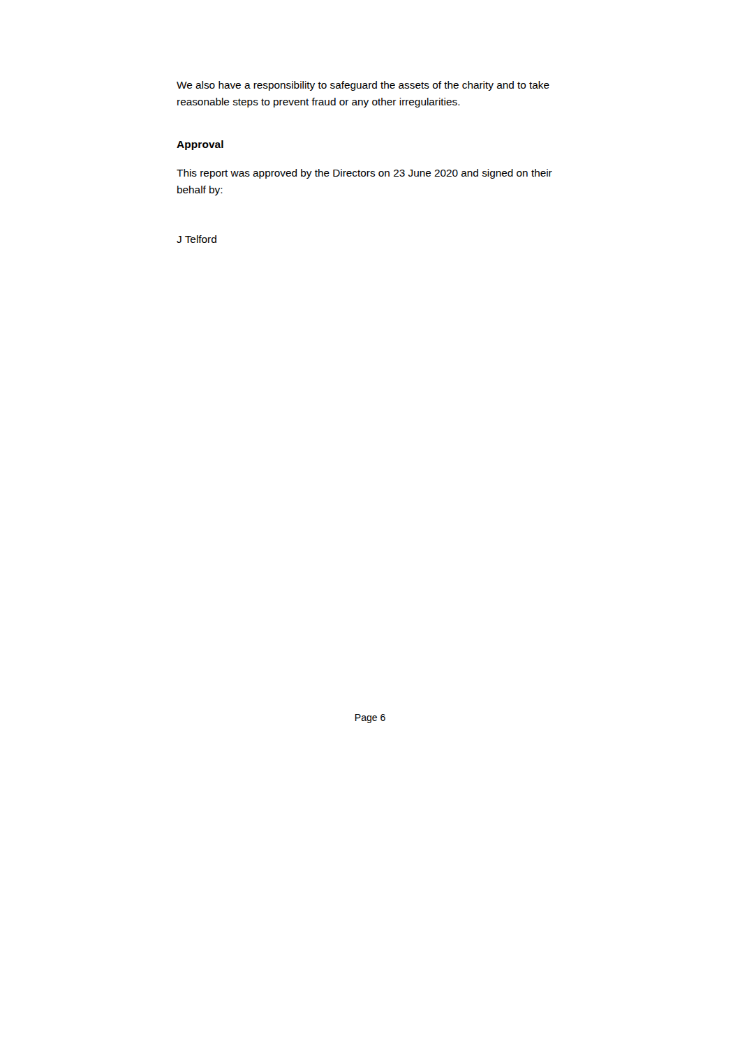We also have a responsibility to safeguard the assets of the charity and to take reasonable steps to prevent fraud or any other irregularities.
Approval
This report was approved by the Directors on 23 June 2020 and signed on their behalf by:
J Telford
Page 6